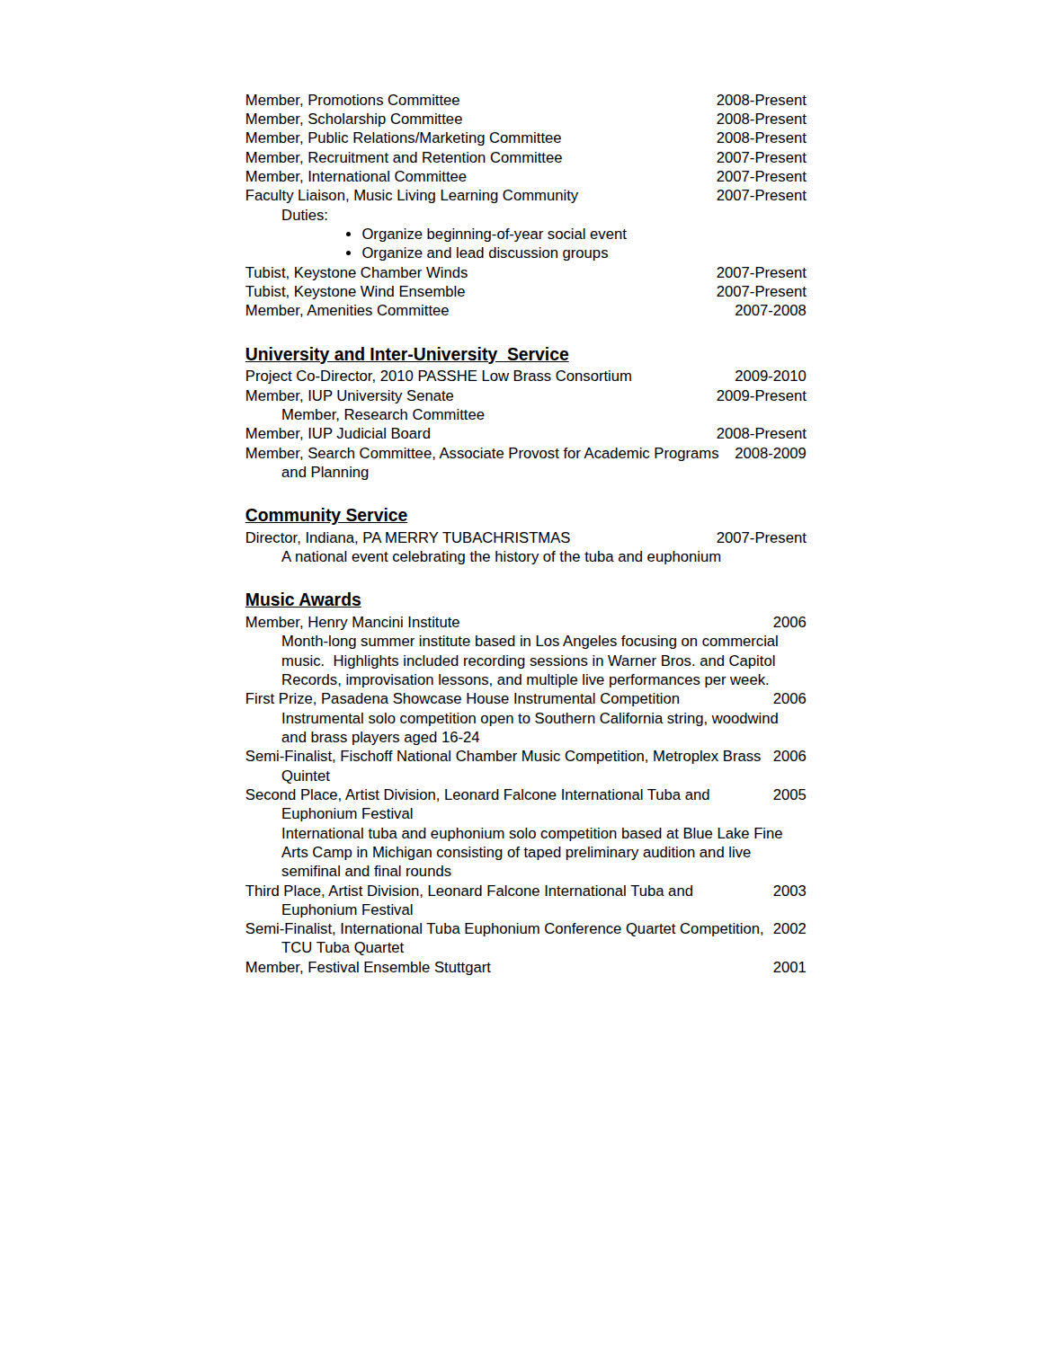Member, Promotions Committee
2008-Present
Member, Scholarship Committee
2008-Present
Member, Public Relations/Marketing Committee
2008-Present
Member, Recruitment and Retention Committee
2007-Present
Member, International Committee
2007-Present
Faculty Liaison, Music Living Learning Community
2007-Present
Duties:
Organize beginning-of-year social event
Organize and lead discussion groups
Tubist, Keystone Chamber Winds
Tubist, Keystone Wind Ensemble
Member, Amenities Committee
2007-Present
2007-Present
2007-2008
University and Inter-University Service
Project Co-Director, 2010 PASSHE Low Brass Consortium
2009-2010
Member, IUP University Senate
2009-Present
Member, Research Committee
Member, IUP Judicial Board
2008-Present
Member, Search Committee, Associate Provost for Academic Programs and Planning
2008-2009
Community Service
Director, Indiana, PA MERRY TUBACHRISTMAS
2007-Present
A national event celebrating the history of the tuba and euphonium
Music Awards
Member, Henry Mancini Institute
2006
Month-long summer institute based in Los Angeles focusing on commercial music. Highlights included recording sessions in Warner Bros. and Capitol Records, improvisation lessons, and multiple live performances per week.
First Prize, Pasadena Showcase House Instrumental Competition
2006
Instrumental solo competition open to Southern California string, woodwind and brass players aged 16-24
Semi-Finalist, Fischoff National Chamber Music Competition, Metroplex Brass Quintet
2006
Second Place, Artist Division, Leonard Falcone International Tuba and Euphonium Festival
2005
International tuba and euphonium solo competition based at Blue Lake Fine Arts Camp in Michigan consisting of taped preliminary audition and live semifinal and final rounds
Third Place, Artist Division, Leonard Falcone International Tuba and Euphonium Festival
2003
Semi-Finalist, International Tuba Euphonium Conference Quartet Competition, TCU Tuba Quartet
2002
Member, Festival Ensemble Stuttgart
2001